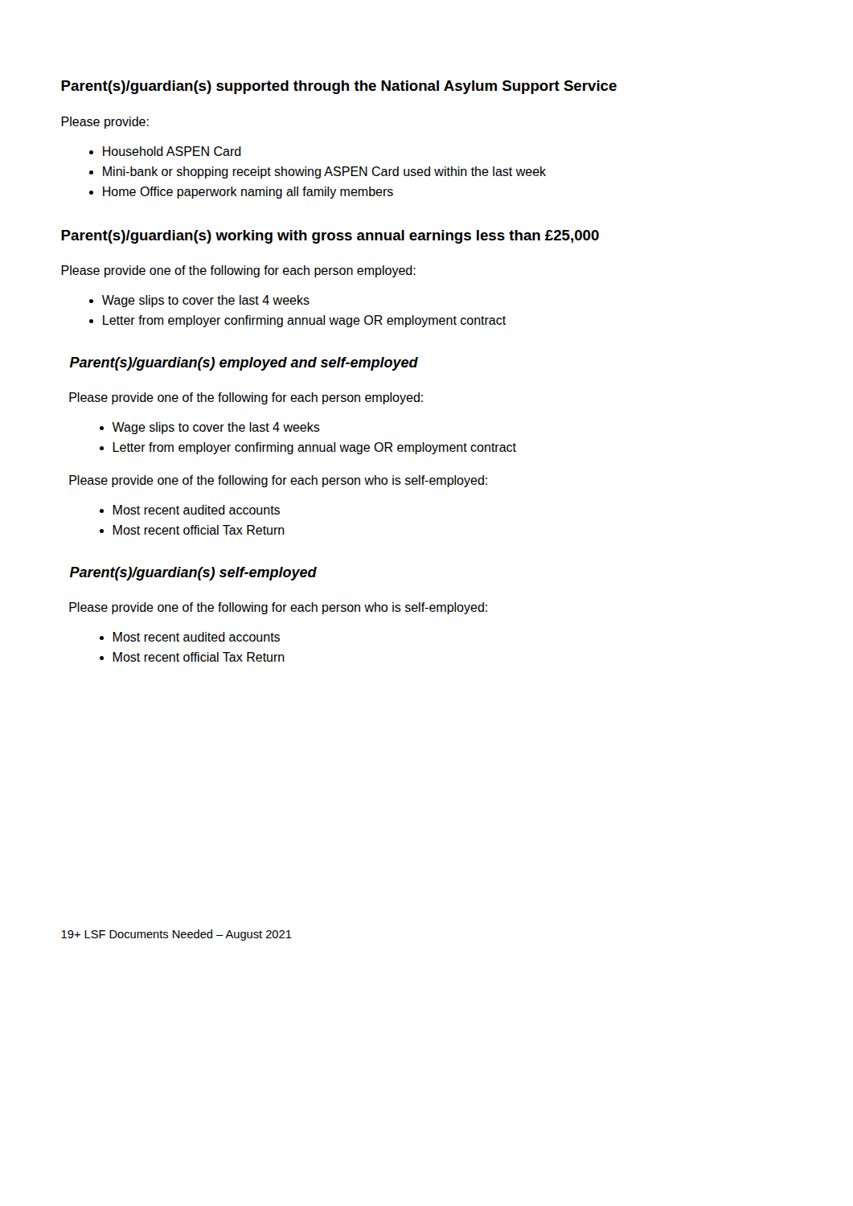Parent(s)/guardian(s) supported through the National Asylum Support Service
Please provide:
Household ASPEN Card
Mini-bank or shopping receipt showing ASPEN Card used within the last week
Home Office paperwork naming all family members
Parent(s)/guardian(s) working with gross annual earnings less than £25,000
Please provide one of the following for each person employed:
Wage slips to cover the last 4 weeks
Letter from employer confirming annual wage OR employment contract
Parent(s)/guardian(s) employed and self-employed
Please provide one of the following for each person employed:
Wage slips to cover the last 4 weeks
Letter from employer confirming annual wage OR employment contract
Please provide one of the following for each person who is self-employed:
Most recent audited accounts
Most recent official Tax Return
Parent(s)/guardian(s) self-employed
Please provide one of the following for each person who is self-employed:
Most recent audited accounts
Most recent official Tax Return
19+ LSF Documents Needed – August 2021